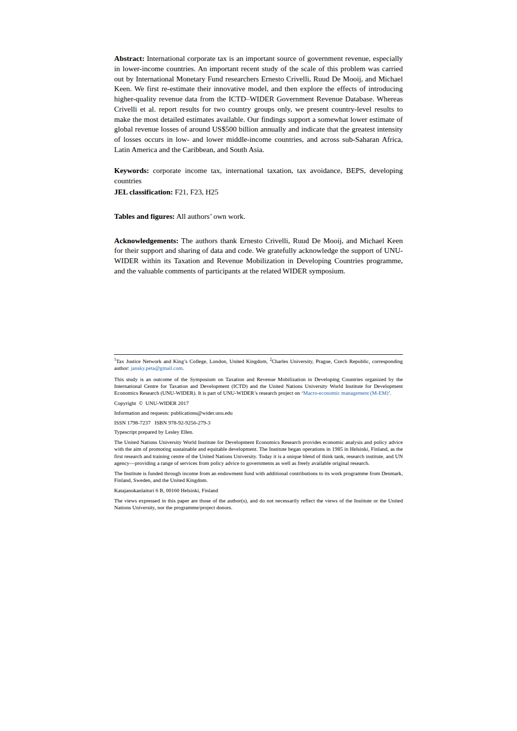Abstract: International corporate tax is an important source of government revenue, especially in lower-income countries. An important recent study of the scale of this problem was carried out by International Monetary Fund researchers Ernesto Crivelli, Ruud De Mooij, and Michael Keen. We first re-estimate their innovative model, and then explore the effects of introducing higher-quality revenue data from the ICTD–WIDER Government Revenue Database. Whereas Crivelli et al. report results for two country groups only, we present country-level results to make the most detailed estimates available. Our findings support a somewhat lower estimate of global revenue losses of around US$500 billion annually and indicate that the greatest intensity of losses occurs in low- and lower middle-income countries, and across sub-Saharan Africa, Latin America and the Caribbean, and South Asia.
Keywords: corporate income tax, international taxation, tax avoidance, BEPS, developing countries
JEL classification: F21, F23, H25
Tables and figures: All authors’ own work.
Acknowledgements: The authors thank Ernesto Crivelli, Ruud De Mooij, and Michael Keen for their support and sharing of data and code. We gratefully acknowledge the support of UNU-WIDER within its Taxation and Revenue Mobilization in Developing Countries programme, and the valuable comments of participants at the related WIDER symposium.
1Tax Justice Network and King’s College, London, United Kingdom, 2Charles University, Prague, Czech Republic, corresponding author: jansky.peta@gmail.com.
This study is an outcome of the Symposium on Taxation and Revenue Mobilization in Developing Countries organized by the International Centre for Taxation and Development (ICTD) and the United Nations University World Institute for Development Economics Research (UNU-WIDER). It is part of UNU-WIDER’s research project on ‘Macro-economic management (M-EM)’.
Copyright © UNU-WIDER 2017
Information and requests: publications@wider.unu.edu
ISSN 1798-7237 ISBN 978-92-9256-279-3
Typescript prepared by Lesley Ellen.
The United Nations University World Institute for Development Economics Research provides economic analysis and policy advice with the aim of promoting sustainable and equitable development. The Institute began operations in 1985 in Helsinki, Finland, as the first research and training centre of the United Nations University. Today it is a unique blend of think tank, research institute, and UN agency—providing a range of services from policy advice to governments as well as freely available original research.
The Institute is funded through income from an endowment fund with additional contributions to its work programme from Denmark, Finland, Sweden, and the United Kingdom.
Katajanokanlaituri 6 B, 00160 Helsinki, Finland
The views expressed in this paper are those of the author(s), and do not necessarily reflect the views of the Institute or the United Nations University, nor the programme/project donors.